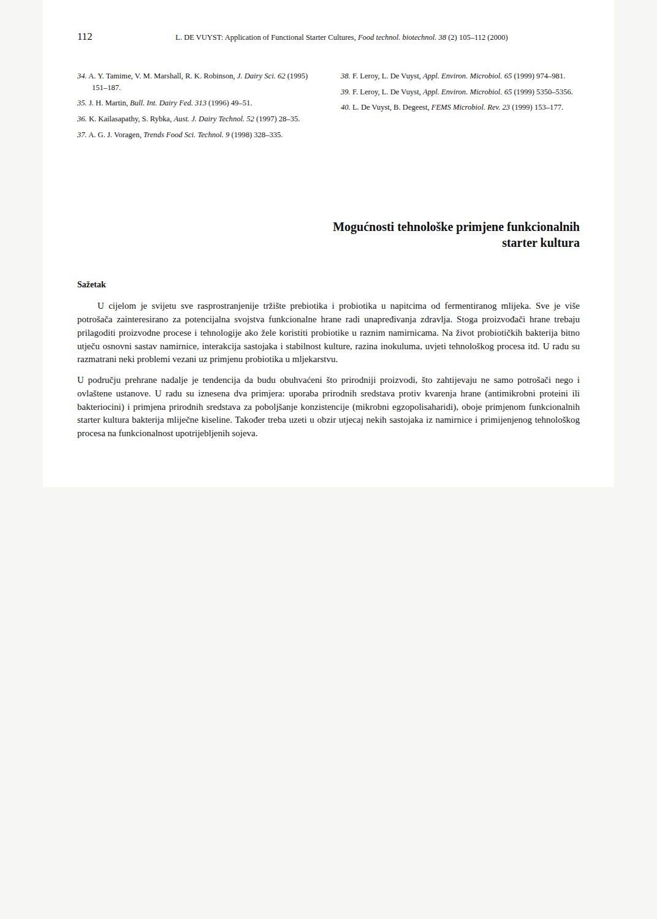112 L. DE VUYST: Application of Functional Starter Cultures, Food technol. biotechnol. 38 (2) 105–112 (2000)
34. A. Y. Tamime, V. M. Marshall, R. K. Robinson, J. Dairy Sci. 62 (1995) 151–187.
35. J. H. Martin, Bull. Int. Dairy Fed. 313 (1996) 49–51.
36. K. Kailasapathy, S. Rybka, Aust. J. Dairy Technol. 52 (1997) 28–35.
37. A. G. J. Voragen, Trends Food Sci. Technol. 9 (1998) 328–335.
38. F. Leroy, L. De Vuyst, Appl. Environ. Microbiol. 65 (1999) 974–981.
39. F. Leroy, L. De Vuyst, Appl. Environ. Microbiol. 65 (1999) 5350–5356.
40. L. De Vuyst, B. Degeest, FEMS Microbiol. Rev. 23 (1999) 153–177.
Mogućnosti tehnološke primjene funkcionalnihstarter kultura
Sažetak
U cijelom je svijetu sve rasprostranjenije tržište prebiotika i probiotika u napitcima od fermentiranog mlijeka. Sve je više potrošača zainteresirano za potencijalna svojstva funkcionalne hrane radi unapređivanja zdravlja. Stoga proizvođači hrane trebaju prilagoditi proizvodne procese i tehnologije ako žele koristiti probiotike u raznim namirnicama. Na život probiotičkih bakterija bitno utječu osnovni sastav namirnice, interakcija sastojaka i stabilnost kulture, razina inokuluma, uvjeti tehnološkog procesa itd. U radu su razmatrani neki problemi vezani uz primjenu probiotika u mljekarstvu.
U području prehrane nadalje je tendencija da budu obuhvaćeni što prirodniji proizvodi, što zahtijevaju ne samo potrošači nego i ovlaštene ustanove. U radu su iznesena dva primjera: uporaba prirodnih sredstava protiv kvarenja hrane (antimikrobni proteini ili bakteriocini) i primjena prirodnih sredstava za poboljšanje konzistencije (mikrobni egzopolisaharidi), oboje primjenom funkcionalnih starter kultura bakterija mliječne kiseline. Također treba uzeti u obzir utjecaj nekih sastojaka iz namirnice i primijenjenog tehnološkog procesa na funkcionalnost upotrijebljenih sojeva.